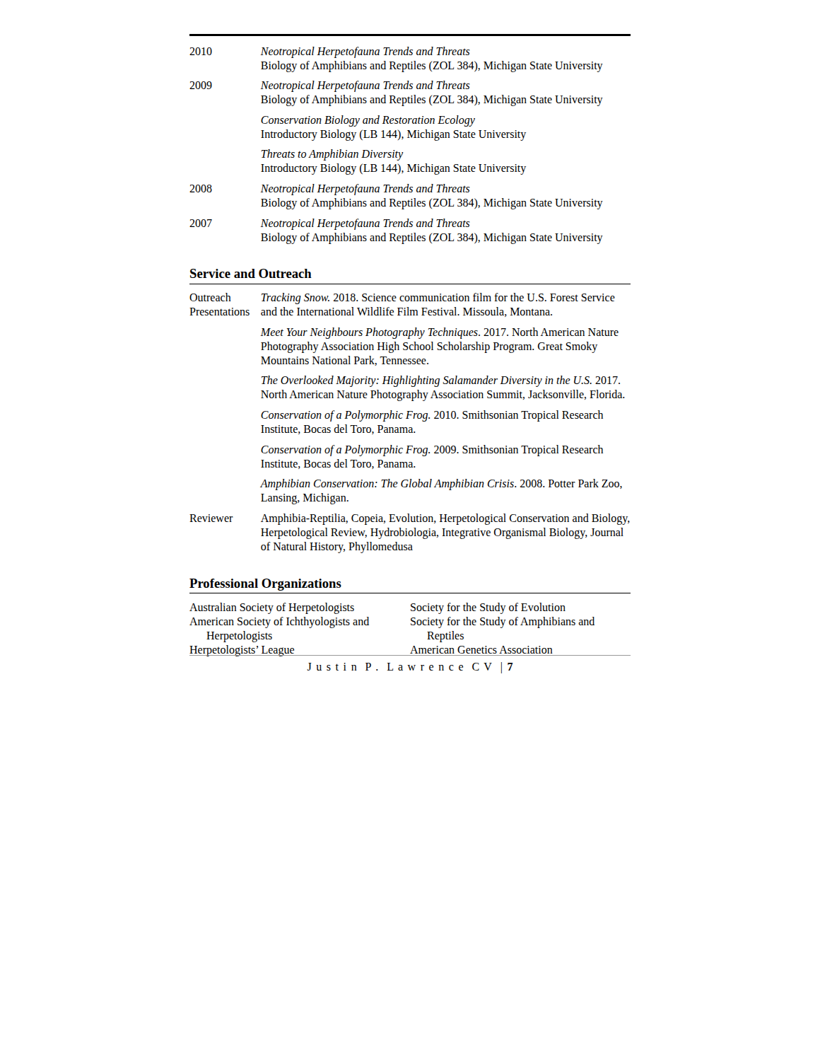| 2010 | Neotropical Herpetofauna Trends and Threats Biology of Amphibians and Reptiles (ZOL 384), Michigan State University |
| 2009 | Neotropical Herpetofauna Trends and Threats Biology of Amphibians and Reptiles (ZOL 384), Michigan State University Conservation Biology and Restoration Ecology Introductory Biology (LB 144), Michigan State University Threats to Amphibian Diversity Introductory Biology (LB 144), Michigan State University |
| 2008 | Neotropical Herpetofauna Trends and Threats Biology of Amphibians and Reptiles (ZOL 384), Michigan State University |
| 2007 | Neotropical Herpetofauna Trends and Threats Biology of Amphibians and Reptiles (ZOL 384), Michigan State University |
Service and Outreach
| Outreach Presentations | Tracking Snow. 2018. Science communication film for the U.S. Forest Service and the International Wildlife Film Festival. Missoula, Montana. Meet Your Neighbours Photography Techniques . 2017. North American Nature Photography Association High School Scholarship Program. Great Smoky Mountains National Park, Tennessee. The Overlooked Majority: Highlighting Salamander Diversity in the U.S. 2017. North American Nature Photography Association Summit, Jacksonville, Florida. Conservation of a Polymorphic Frog. 2010. Smithsonian Tropical Research Institute, Bocas del Toro, Panama. Conservation of a Polymorphic Frog. 2009. Smithsonian Tropical Research Institute, Bocas del Toro, Panama. Amphibian Conservation: The Global Amphibian Crisis . 2008. Potter Park Zoo, Lansing, Michigan. |
| Reviewer | Amphibia-Reptilia, Copeia, Evolution, Herpetological Conservation and Biology, Herpetological Review, Hydrobiologia, Integrative Organismal Biology, Journal of Natural History, Phyllomedusa |
Professional Organizations
| Australian Society of Herpetologists | Society for the Study of Evolution |
| American Society of Ichthyologists and Herpetologists | Society for the Study of Amphibians and Reptiles |
| Herpetologists’ League | American Genetics Association |
J u s t i n P . L a w r e n c e C V | 7